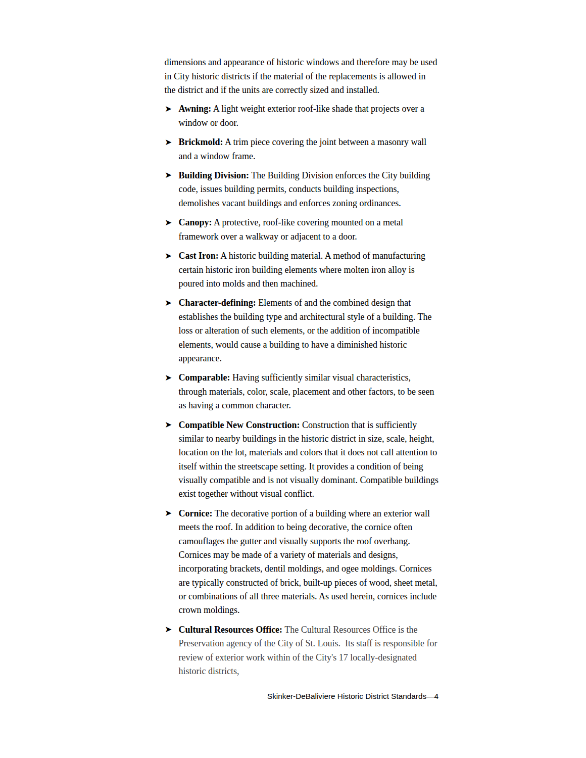dimensions and appearance of historic windows and therefore may be used in City historic districts if the material of the replacements is allowed in the district and if the units are correctly sized and installed.
Awning: A light weight exterior roof-like shade that projects over a window or door.
Brickmold: A trim piece covering the joint between a masonry wall and a window frame.
Building Division: The Building Division enforces the City building code, issues building permits, conducts building inspections, demolishes vacant buildings and enforces zoning ordinances.
Canopy: A protective, roof-like covering mounted on a metal framework over a walkway or adjacent to a door.
Cast Iron: A historic building material. A method of manufacturing certain historic iron building elements where molten iron alloy is poured into molds and then machined.
Character-defining: Elements of and the combined design that establishes the building type and architectural style of a building. The loss or alteration of such elements, or the addition of incompatible elements, would cause a building to have a diminished historic appearance.
Comparable: Having sufficiently similar visual characteristics, through materials, color, scale, placement and other factors, to be seen as having a common character.
Compatible New Construction: Construction that is sufficiently similar to nearby buildings in the historic district in size, scale, height, location on the lot, materials and colors that it does not call attention to itself within the streetscape setting. It provides a condition of being visually compatible and is not visually dominant. Compatible buildings exist together without visual conflict.
Cornice: The decorative portion of a building where an exterior wall meets the roof. In addition to being decorative, the cornice often camouflages the gutter and visually supports the roof overhang. Cornices may be made of a variety of materials and designs, incorporating brackets, dentil moldings, and ogee moldings. Cornices are typically constructed of brick, built-up pieces of wood, sheet metal, or combinations of all three materials. As used herein, cornices include crown moldings.
Cultural Resources Office: The Cultural Resources Office is the Preservation agency of the City of St. Louis. Its staff is responsible for review of exterior work within of the City's 17 locally-designated historic districts,
Skinker-DeBaliviere Historic District Standards—4